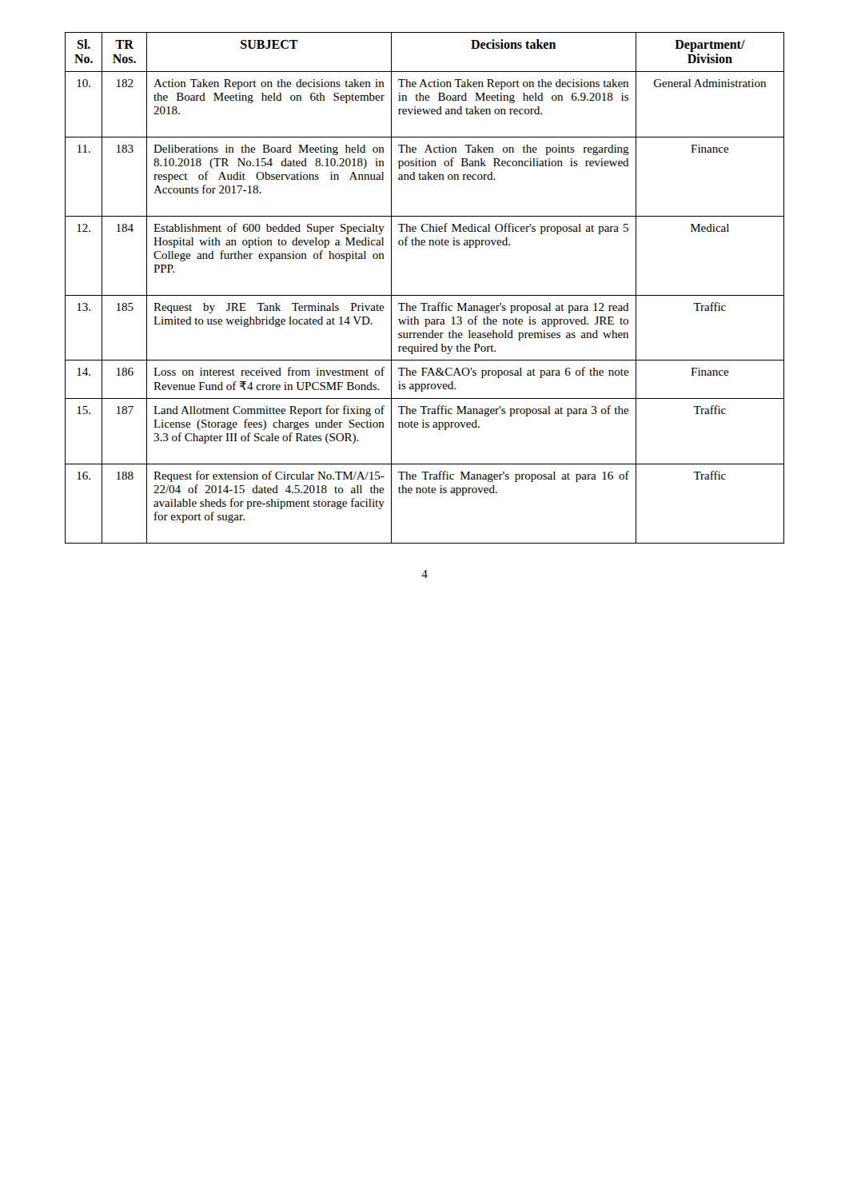| Sl. No. | TR Nos. | SUBJECT | Decisions taken | Department/ Division |
| --- | --- | --- | --- | --- |
| 10. | 182 | Action Taken Report on the decisions taken in the Board Meeting held on 6th September 2018. | The Action Taken Report on the decisions taken in the Board Meeting held on 6.9.2018 is reviewed and taken on record. | General Administration |
| 11. | 183 | Deliberations in the Board Meeting held on 8.10.2018 (TR No.154 dated 8.10.2018) in respect of Audit Observations in Annual Accounts for 2017-18. | The Action Taken on the points regarding position of Bank Reconciliation is reviewed and taken on record. | Finance |
| 12. | 184 | Establishment of 600 bedded Super Specialty Hospital with an option to develop a Medical College and further expansion of hospital on PPP. | The Chief Medical Officer's proposal at para 5 of the note is approved. | Medical |
| 13. | 185 | Request by JRE Tank Terminals Private Limited to use weighbridge located at 14 VD. | The Traffic Manager's proposal at para 12 read with para 13 of the note is approved. JRE to surrender the leasehold premises as and when required by the Port. | Traffic |
| 14. | 186 | Loss on interest received from investment of Revenue Fund of ₹ 4 crore in UPCSMF Bonds. | The FA&CAO's proposal at para 6 of the note is approved. | Finance |
| 15. | 187 | Land Allotment Committee Report for fixing of License (Storage fees) charges under Section 3.3 of Chapter III of Scale of Rates (SOR). | The Traffic Manager's proposal at para 3 of the note is approved. | Traffic |
| 16. | 188 | Request for extension of Circular No.TM/A/15-22/04 of 2014-15 dated 4.5.2018 to all the available sheds for pre-shipment storage facility for export of sugar. | The Traffic Manager's proposal at para 16 of the note is approved. | Traffic |
4